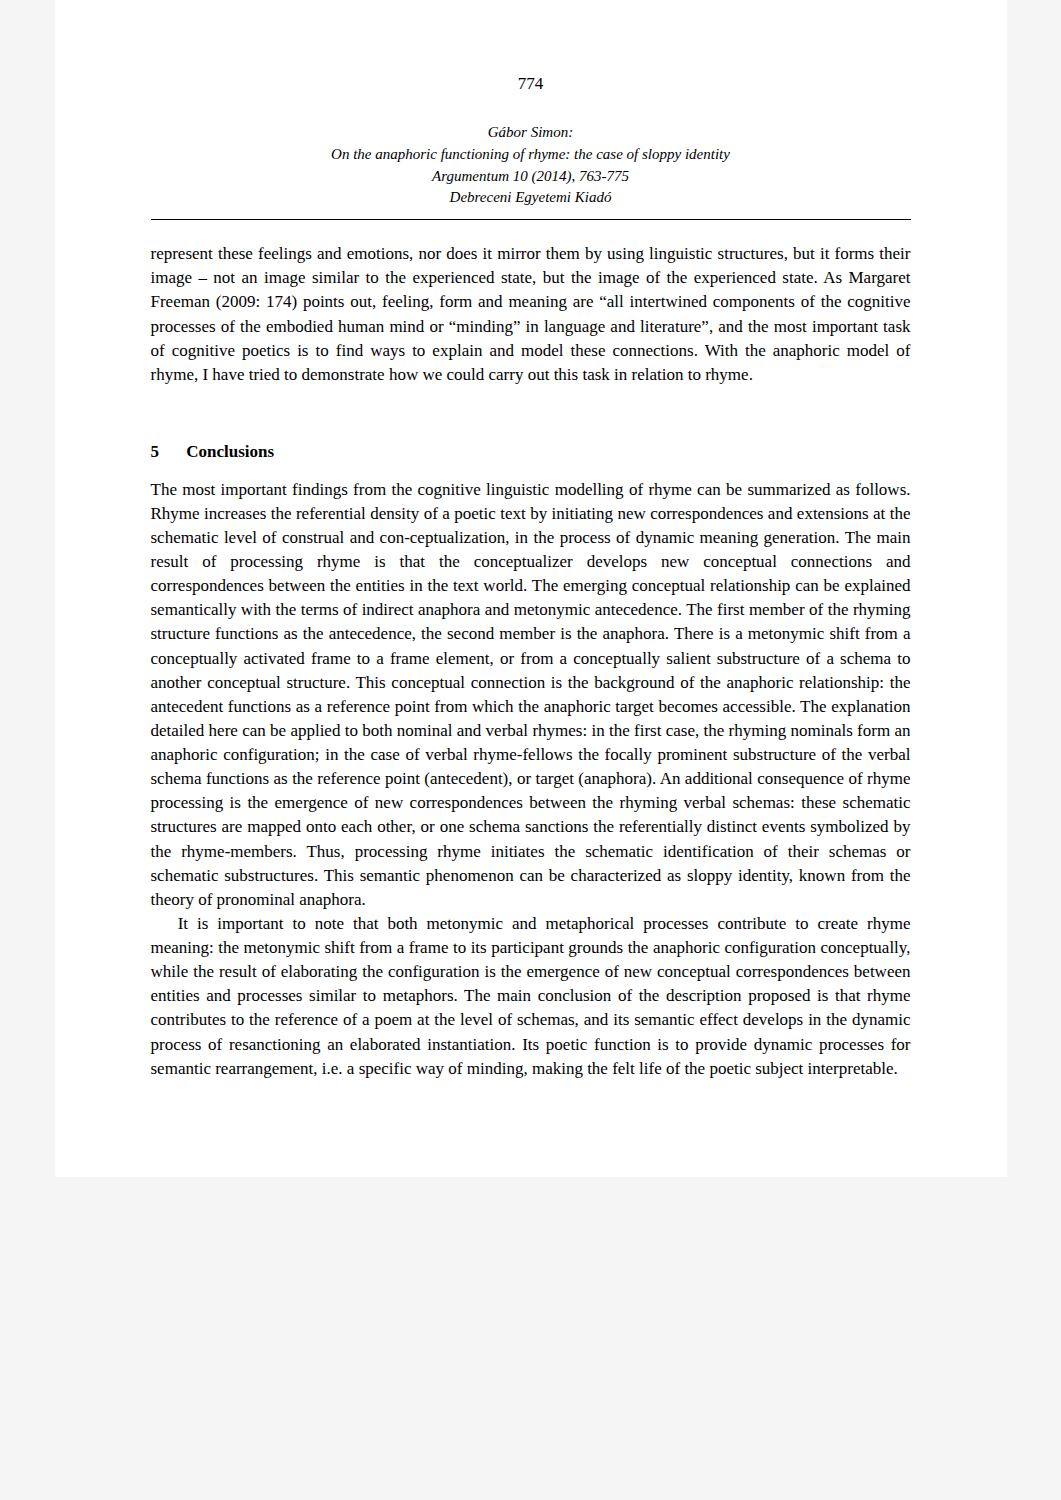774
Gábor Simon: On the anaphoric functioning of rhyme: the case of sloppy identity Argumentum 10 (2014), 763-775 Debreceni Egyetemi Kiadó
represent these feelings and emotions, nor does it mirror them by using linguistic structures, but it forms their image – not an image similar to the experienced state, but the image of the experienced state. As Margaret Freeman (2009: 174) points out, feeling, form and meaning are “all intertwined components of the cognitive processes of the embodied human mind or “minding” in language and literature”, and the most important task of cognitive poetics is to find ways to explain and model these connections. With the anaphoric model of rhyme, I have tried to demonstrate how we could carry out this task in relation to rhyme.
5 Conclusions
The most important findings from the cognitive linguistic modelling of rhyme can be summarized as follows. Rhyme increases the referential density of a poetic text by initiating new correspondences and extensions at the schematic level of construal and con-ceptualization, in the process of dynamic meaning generation. The main result of processing rhyme is that the conceptualizer develops new conceptual connections and correspondences between the entities in the text world. The emerging conceptual relationship can be explained semantically with the terms of indirect anaphora and metonymic antecedence. The first member of the rhyming structure functions as the antecedence, the second member is the anaphora. There is a metonymic shift from a conceptually activated frame to a frame element, or from a conceptually salient substructure of a schema to another conceptual structure. This conceptual connection is the background of the anaphoric relationship: the antecedent functions as a reference point from which the anaphoric target becomes accessible. The explanation detailed here can be applied to both nominal and verbal rhymes: in the first case, the rhyming nominals form an anaphoric configuration; in the case of verbal rhyme-fellows the focally prominent substructure of the verbal schema functions as the reference point (antecedent), or target (anaphora). An additional consequence of rhyme processing is the emergence of new correspondences between the rhyming verbal schemas: these schematic structures are mapped onto each other, or one schema sanctions the referentially distinct events symbolized by the rhyme-members. Thus, processing rhyme initiates the schematic identification of their schemas or schematic substructures. This semantic phenomenon can be characterized as sloppy identity, known from the theory of pronominal anaphora.
It is important to note that both metonymic and metaphorical processes contribute to create rhyme meaning: the metonymic shift from a frame to its participant grounds the anaphoric configuration conceptually, while the result of elaborating the configuration is the emergence of new conceptual correspondences between entities and processes similar to metaphors. The main conclusion of the description proposed is that rhyme contributes to the reference of a poem at the level of schemas, and its semantic effect develops in the dynamic process of resanctioning an elaborated instantiation. Its poetic function is to provide dynamic processes for semantic rearrangement, i.e. a specific way of minding, making the felt life of the poetic subject interpretable.